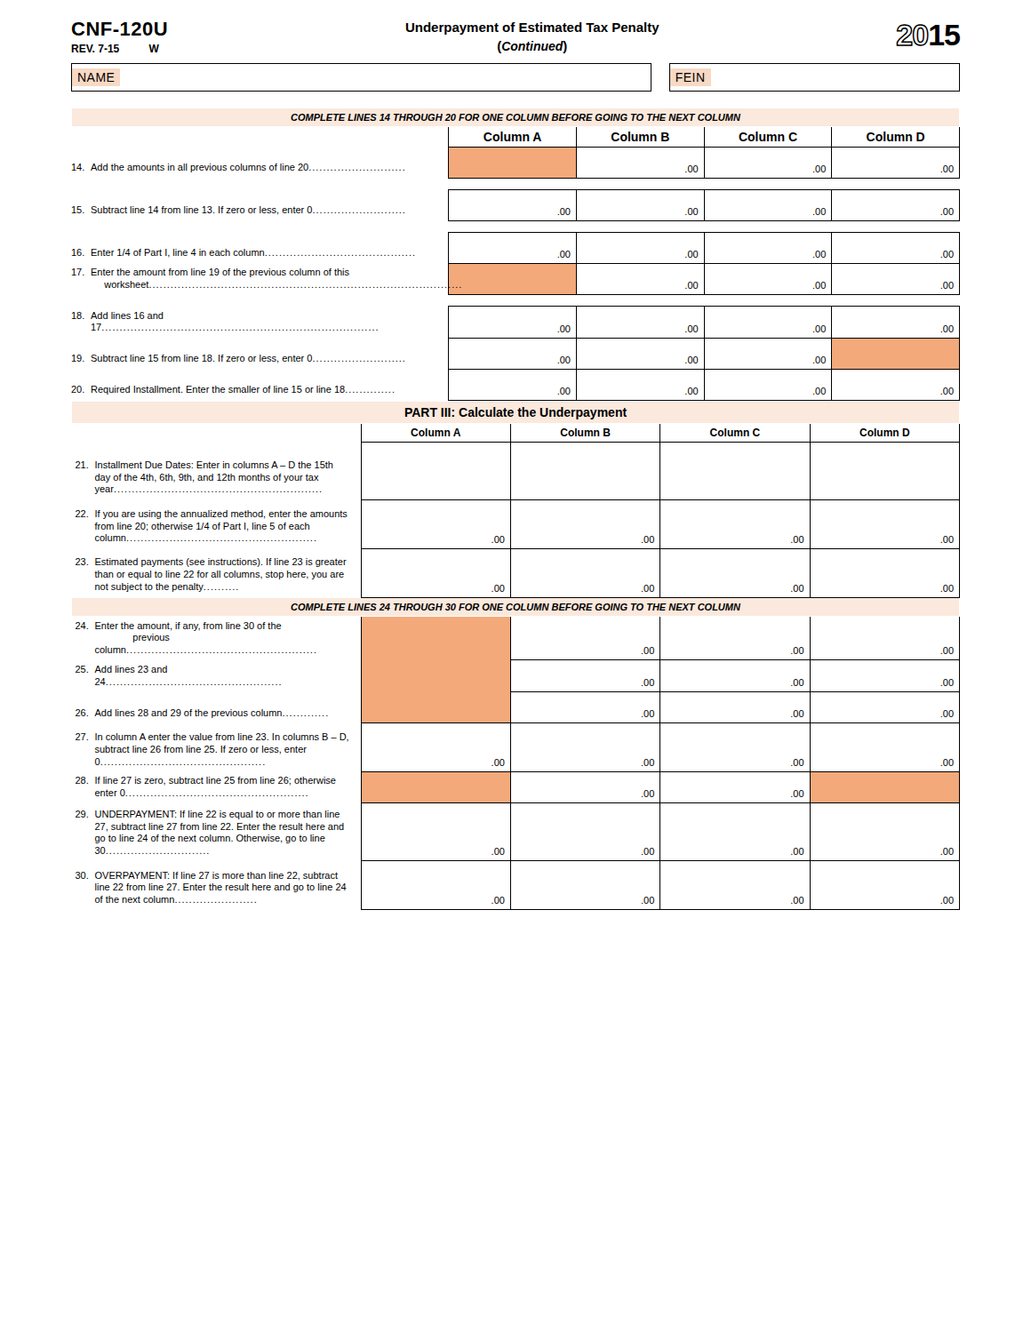CNF-120U
REV. 7-15 W
Underpayment of Estimated Tax Penalty
(Continued)
2015
NAME
FEIN
COMPLETE LINES 14 THROUGH 20 FOR ONE COLUMN BEFORE GOING TO THE NEXT COLUMN
| | Column A | Column B | Column C | Column D |
| 14. Add the amounts in all previous columns of line 20 ........................... | | .00 | .00 | .00 |
| 15. Subtract line 14 from line 13. If zero or less, enter 0 .......................... | .00 | .00 | .00 | .00 |
| 16. Enter 1/4 of Part I, line 4 in each column .......................................... | .00 | .00 | .00 | .00 |
| 17. Enter the amount from line 19 of the previous column of this worksheet ....................................................................................... | | .00 | .00 | .00 |
| 18. Add lines 16 and 17 ............................................................................. | .00 | .00 | .00 | .00 |
| 19. Subtract line 15 from line 18. If zero or less, enter 0 .......................... | .00 | .00 | .00 | |
| 20. Required Installment. Enter the smaller of line 15 or line 18 .............. | .00 | .00 | .00 | .00 |
PART III: Calculate the Underpayment
| | Column A | Column B | Column C | Column D |
| 21. Installment Due Dates: Enter in columns A – D the 15th day of the 4th, 6th, 9th, and 12th months of your tax year .......................................................... | | | | |
| 22. If you are using the annualized method, enter the amounts from line 20; otherwise 1/4 of Part I, line 5 of each column ..................................................... | .00 | .00 | .00 | .00 |
| 23. Estimated payments (see instructions). If line 23 is greater than or equal to line 22 for all columns, stop here, you are not subject to the penalty .......... | .00 | .00 | .00 | .00 |
| COMPLETE LINES 24 THROUGH 30 FOR ONE COLUMN BEFORE GOING TO THE NEXT COLUMN |
| 24. Enter the amount, if any, from line 30 of the previous column ..................................................... | | .00 | .00 | .00 |
| 25. Add lines 23 and 24 ................................................. | .00 | .00 | .00 |
| 26. Add lines 28 and 29 of the previous column ............. | .00 | .00 | .00 |
| 27. In column A enter the value from line 23. In columns B – D, subtract line 26 from line 25. If zero or less, enter 0 .............................................. | .00 | .00 | .00 | .00 |
| 28. If line 27 is zero, subtract line 25 from line 26; otherwise enter 0 ................................................... | | .00 | .00 | |
| 29. UNDERPAYMENT: If line 22 is equal to or more than line 27, subtract line 27 from line 22. Enter the result here and go to line 24 of the next column. Otherwise, go to line 30 ............................. | .00 | .00 | .00 | .00 |
| 30. OVERPAYMENT: If line 27 is more than line 22, subtract line 22 from line 27. Enter the result here and go to line 24 of the next column ....................... | .00 | .00 | .00 | .00 |